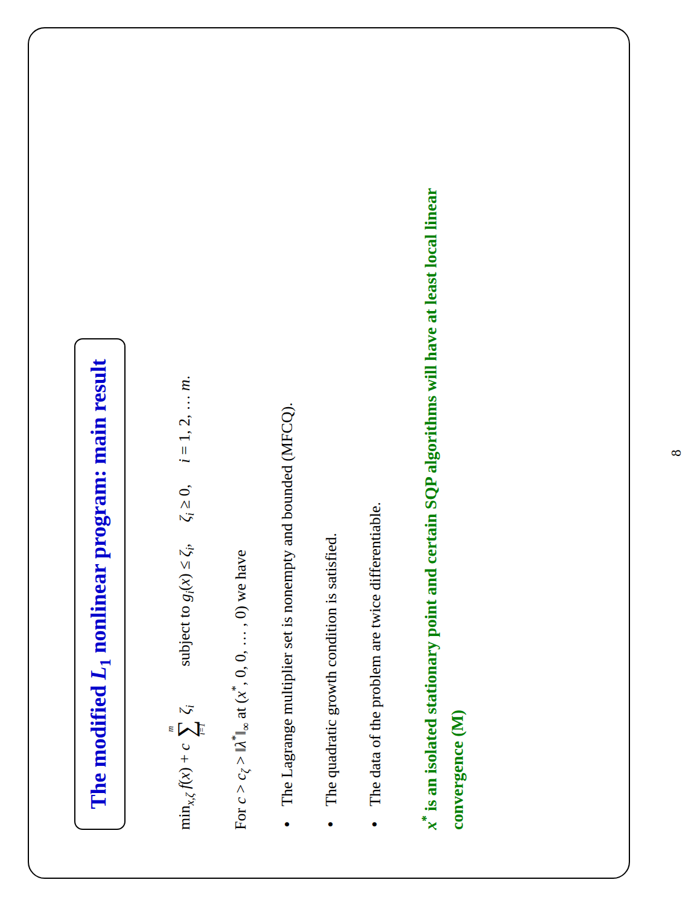The modified L1 nonlinear program: main result
minx,ζ f(x) + c m∑i=1 ζi subject to gi(x) ≤ ζi, ζi ≥ 0, i = 1, 2, … m.
For c > cζ > ‖λ*‖∞ at (x*, 0, 0, … , 0) we have
The Lagrange multiplier set is nonempty and bounded (MFCQ).
The quadratic growth condition is satisfied.
The data of the problem are twice differentiable.
x* is an isolated stationary point and certain SQP algorithms will have at least local linear convergence (M)
8